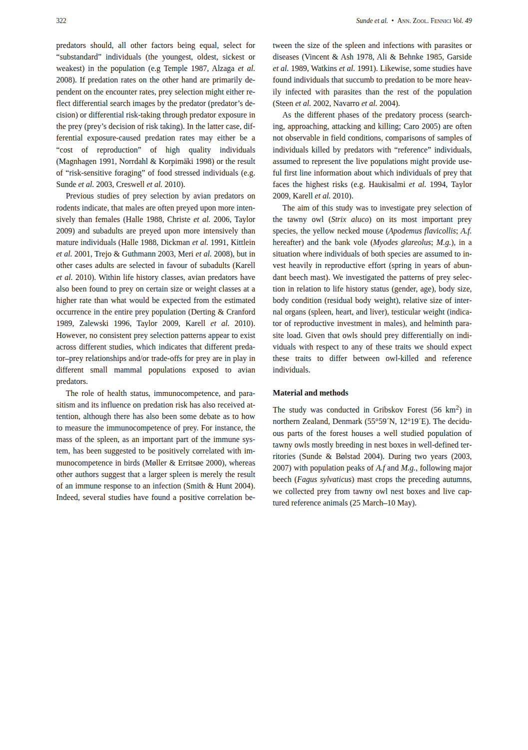322 Sunde et al. • Ann. Zool. Fennici Vol. 49
predators should, all other factors being equal, select for “substandard” individuals (the youngest, oldest, sickest or weakest) in the population (e.g Temple 1987, Alzaga et al. 2008). If predation rates on the other hand are primarily dependent on the encounter rates, prey selection might either reflect differential search images by the predator (predator’s decision) or differential risk-taking through predator exposure in the prey (prey’s decision of risk taking). In the latter case, differential exposure-caused predation rates may either be a “cost of reproduction” of high quality individuals (Magnhagen 1991, Norrdahl & Korpimäki 1998) or the result of “risk-sensitive foraging” of food stressed individuals (e.g. Sunde et al. 2003, Creswell et al. 2010).
Previous studies of prey selection by avian predators on rodents indicate, that males are often preyed upon more intensively than females (Halle 1988, Christe et al. 2006, Taylor 2009) and subadults are preyed upon more intensively than mature individuals (Halle 1988, Dickman et al. 1991, Kittlein et al. 2001, Trejo & Guthmann 2003, Meri et al. 2008), but in other cases adults are selected in favour of subadults (Karell et al. 2010). Within life history classes, avian predators have also been found to prey on certain size or weight classes at a higher rate than what would be expected from the estimated occurrence in the entire prey population (Derting & Cranford 1989, Zalewski 1996, Taylor 2009, Karell et al. 2010). However, no consistent prey selection patterns appear to exist across different studies, which indicates that different predator–prey relationships and/or trade-offs for prey are in play in different small mammal populations exposed to avian predators.
The role of health status, immunocompetence, and parasitism and its influence on predation risk has also received attention, although there has also been some debate as to how to measure the immunocompetence of prey. For instance, the mass of the spleen, as an important part of the immune system, has been suggested to be positively correlated with immunocompetence in birds (Møller & Erritsøe 2000), whereas other authors suggest that a larger spleen is merely the result of an immune response to an infection (Smith & Hunt 2004). Indeed, several studies have found a positive correlation between the size of the spleen and infections with parasites or diseases (Vincent & Ash 1978, Ali & Behnke 1985, Garside et al. 1989, Watkins et al. 1991). Likewise, some studies have found individuals that succumb to predation to be more heavily infected with parasites than the rest of the population (Steen et al. 2002, Navarro et al. 2004).
As the different phases of the predatory process (searching, approaching, attacking and killing; Caro 2005) are often not observable in field conditions, comparisons of samples of individuals killed by predators with “reference” individuals, assumed to represent the live populations might provide useful first line information about which individuals of prey that faces the highest risks (e.g. Haukisalmi et al. 1994, Taylor 2009, Karell et al. 2010).
The aim of this study was to investigate prey selection of the tawny owl (Strix aluco) on its most important prey species, the yellow necked mouse (Apodemus flavicollis; A.f. hereafter) and the bank vole (Myodes glareolus; M.g.), in a situation where individuals of both species are assumed to invest heavily in reproductive effort (spring in years of abundant beech mast). We investigated the patterns of prey selection in relation to life history status (gender, age), body size, body condition (residual body weight), relative size of internal organs (spleen, heart, and liver), testicular weight (indicator of reproductive investment in males), and helminth parasite load. Given that owls should prey differentially on individuals with respect to any of these traits we should expect these traits to differ between owl-killed and reference individuals.
Material and methods
The study was conducted in Gribskov Forest (56 km2) in northern Zealand, Denmark (55°59´N, 12°19´E). The deciduous parts of the forest houses a well studied population of tawny owls mostly breeding in nest boxes in well-defined territories (Sunde & Bølstad 2004). During two years (2003, 2007) with population peaks of A.f and M.g., following major beech (Fagus sylvaticus) mast crops the preceding autumns, we collected prey from tawny owl nest boxes and live captured reference animals (25 March–10 May).